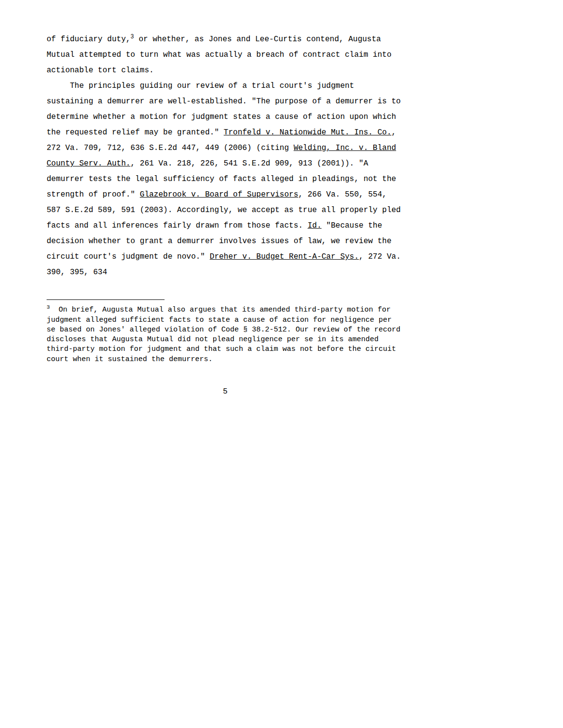of fiduciary duty,3 or whether, as Jones and Lee-Curtis contend, Augusta Mutual attempted to turn what was actually a breach of contract claim into actionable tort claims.
The principles guiding our review of a trial court's judgment sustaining a demurrer are well-established. "The purpose of a demurrer is to determine whether a motion for judgment states a cause of action upon which the requested relief may be granted." Tronfeld v. Nationwide Mut. Ins. Co., 272 Va. 709, 712, 636 S.E.2d 447, 449 (2006) (citing Welding, Inc. v. Bland County Serv. Auth., 261 Va. 218, 226, 541 S.E.2d 909, 913 (2001)). "A demurrer tests the legal sufficiency of facts alleged in pleadings, not the strength of proof." Glazebrook v. Board of Supervisors, 266 Va. 550, 554, 587 S.E.2d 589, 591 (2003). Accordingly, we accept as true all properly pled facts and all inferences fairly drawn from those facts. Id. "Because the decision whether to grant a demurrer involves issues of law, we review the circuit court's judgment de novo." Dreher v. Budget Rent-A-Car Sys., 272 Va. 390, 395, 634
3 On brief, Augusta Mutual also argues that its amended third-party motion for judgment alleged sufficient facts to state a cause of action for negligence per se based on Jones' alleged violation of Code § 38.2-512. Our review of the record discloses that Augusta Mutual did not plead negligence per se in its amended third-party motion for judgment and that such a claim was not before the circuit court when it sustained the demurrers.
5